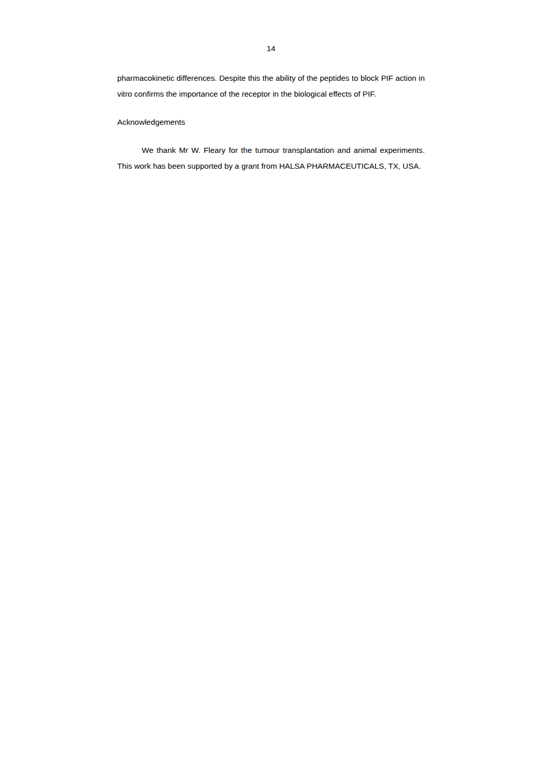14
pharmacokinetic differences. Despite this the ability of the peptides to block PIF action in vitro confirms the importance of the receptor in the biological effects of PIF.
Acknowledgements
We thank Mr W. Fleary for the tumour transplantation and animal experiments. This work has been supported by a grant from HALSA PHARMACEUTICALS, TX, USA.